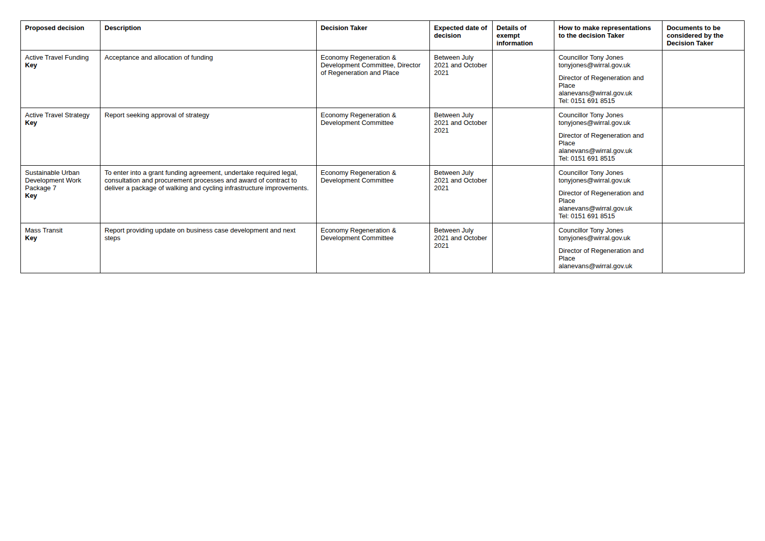| Proposed decision | Description | Decision Taker | Expected date of decision | Details of exempt information | How to make representations to the decision Taker | Documents to be considered by the Decision Taker |
| --- | --- | --- | --- | --- | --- | --- |
| Active Travel Funding Key | Acceptance and allocation of funding | Economy Regeneration & Development Committee, Director of Regeneration and Place | Between July 2021 and October 2021 | | Councillor Tony Jones tonyjones@wirral.gov.uk Director of Regeneration and Place alanevans@wirral.gov.uk Tel: 0151 691 8515 | |
| Active Travel Strategy Key | Report seeking approval of strategy | Economy Regeneration & Development Committee | Between July 2021 and October 2021 | | Councillor Tony Jones tonyjones@wirral.gov.uk Director of Regeneration and Place alanevans@wirral.gov.uk Tel: 0151 691 8515 | |
| Sustainable Urban Development Work Package 7 Key | To enter into a grant funding agreement, undertake required legal, consultation and procurement processes and award of contract to deliver a package of walking and cycling infrastructure improvements. | Economy Regeneration & Development Committee | Between July 2021 and October 2021 | | Councillor Tony Jones tonyjones@wirral.gov.uk Director of Regeneration and Place alanevans@wirral.gov.uk Tel: 0151 691 8515 | |
| Mass Transit Key | Report providing update on business case development and next steps | Economy Regeneration & Development Committee | Between July 2021 and October 2021 | | Councillor Tony Jones tonyjones@wirral.gov.uk Director of Regeneration and Place alanevans@wirral.gov.uk | |